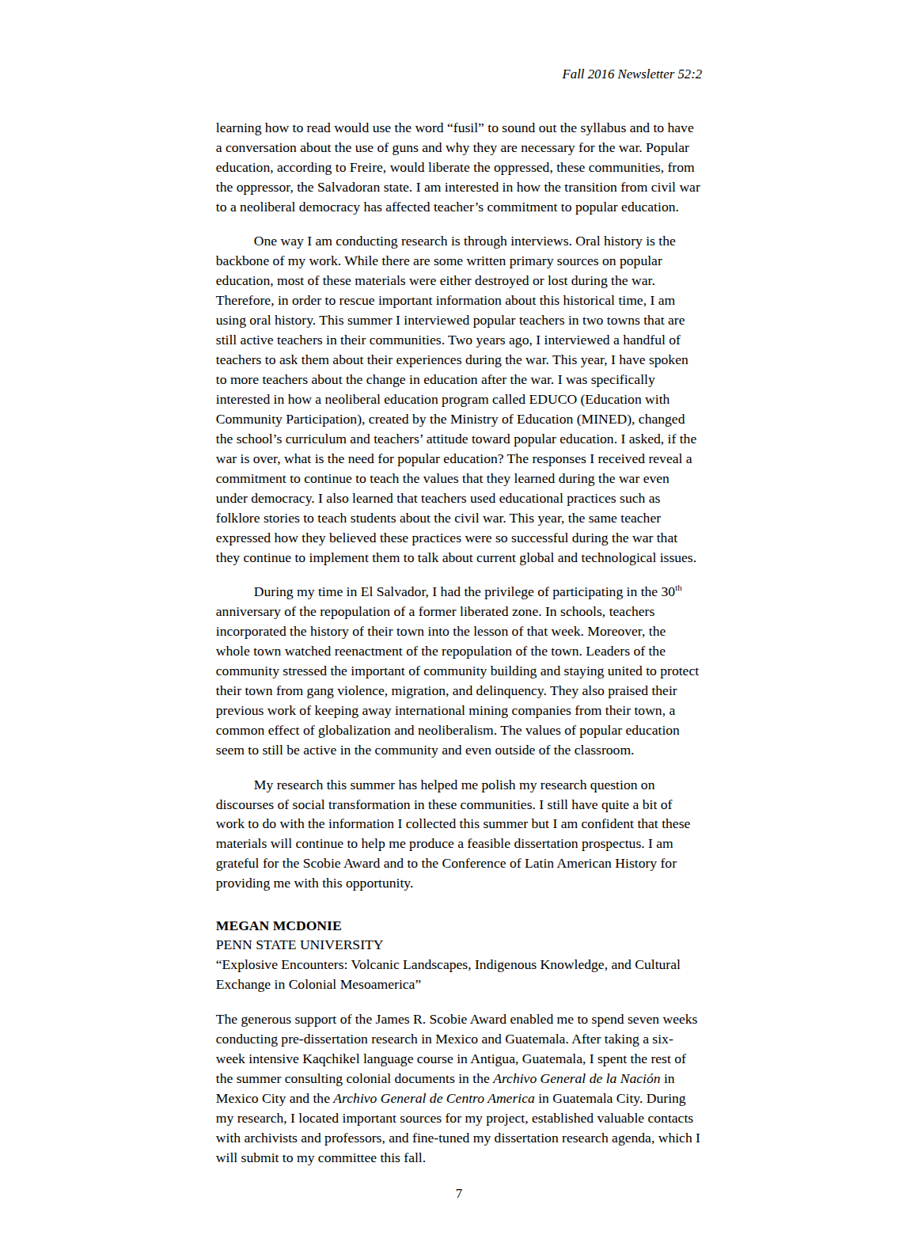Fall 2016 Newsletter 52:2
learning how to read would use the word “fusil” to sound out the syllabus and to have a conversation about the use of guns and why they are necessary for the war. Popular education, according to Freire, would liberate the oppressed, these communities, from the oppressor, the Salvadoran state. I am interested in how the transition from civil war to a neoliberal democracy has affected teacher’s commitment to popular education.
One way I am conducting research is through interviews. Oral history is the backbone of my work. While there are some written primary sources on popular education, most of these materials were either destroyed or lost during the war. Therefore, in order to rescue important information about this historical time, I am using oral history. This summer I interviewed popular teachers in two towns that are still active teachers in their communities. Two years ago, I interviewed a handful of teachers to ask them about their experiences during the war. This year, I have spoken to more teachers about the change in education after the war. I was specifically interested in how a neoliberal education program called EDUCO (Education with Community Participation), created by the Ministry of Education (MINED), changed the school’s curriculum and teachers’ attitude toward popular education. I asked, if the war is over, what is the need for popular education? The responses I received reveal a commitment to continue to teach the values that they learned during the war even under democracy. I also learned that teachers used educational practices such as folklore stories to teach students about the civil war. This year, the same teacher expressed how they believed these practices were so successful during the war that they continue to implement them to talk about current global and technological issues.
During my time in El Salvador, I had the privilege of participating in the 30th anniversary of the repopulation of a former liberated zone. In schools, teachers incorporated the history of their town into the lesson of that week. Moreover, the whole town watched reenactment of the repopulation of the town. Leaders of the community stressed the important of community building and staying united to protect their town from gang violence, migration, and delinquency. They also praised their previous work of keeping away international mining companies from their town, a common effect of globalization and neoliberalism. The values of popular education seem to still be active in the community and even outside of the classroom.
My research this summer has helped me polish my research question on discourses of social transformation in these communities. I still have quite a bit of work to do with the information I collected this summer but I am confident that these materials will continue to help me produce a feasible dissertation prospectus. I am grateful for the Scobie Award and to the Conference of Latin American History for providing me with this opportunity.
MEGAN MCDONIE
PENN STATE UNIVERSITY
“Explosive Encounters: Volcanic Landscapes, Indigenous Knowledge, and Cultural Exchange in Colonial Mesoamerica”
The generous support of the James R. Scobie Award enabled me to spend seven weeks conducting pre-dissertation research in Mexico and Guatemala. After taking a six-week intensive Kaqchikel language course in Antigua, Guatemala, I spent the rest of the summer consulting colonial documents in the Archivo General de la Nación in Mexico City and the Archivo General de Centro America in Guatemala City. During my research, I located important sources for my project, established valuable contacts with archivists and professors, and fine-tuned my dissertation research agenda, which I will submit to my committee this fall.
7